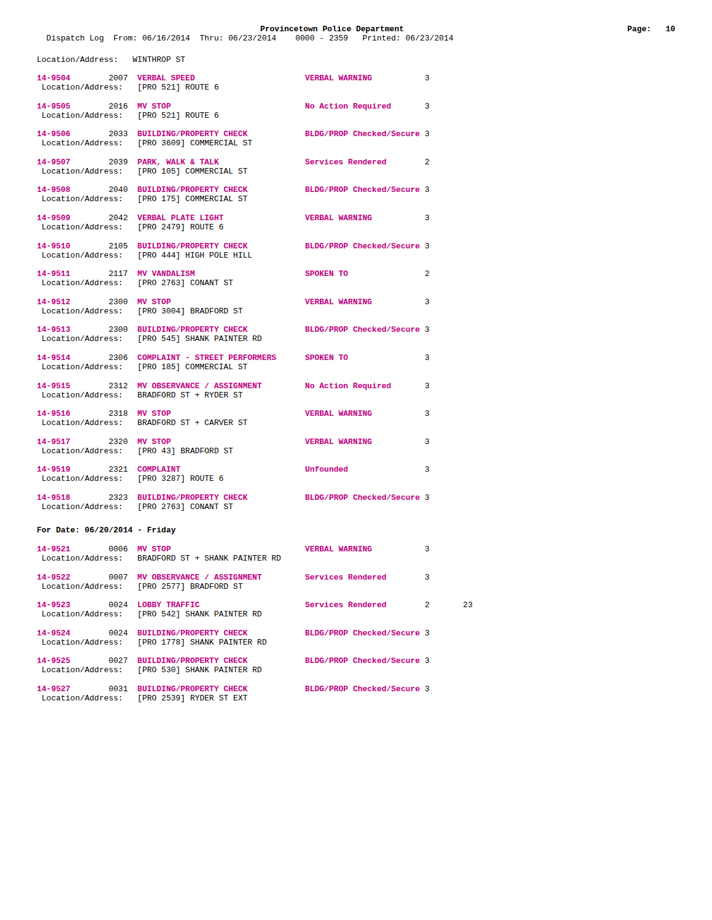Provincetown Police Department
Page: 10
Dispatch Log From: 06/16/2014 Thru: 06/23/2014 0000 - 2359 Printed: 06/23/2014
Location/Address: WINTHROP ST
14-9504 2007 VERBAL SPEED VERBAL WARNING 3
Location/Address: [PRO 521] ROUTE 6
14-9505 2016 MV STOP No Action Required 3
Location/Address: [PRO 521] ROUTE 6
14-9506 2033 BUILDING/PROPERTY CHECK BLDG/PROP Checked/Secure 3
Location/Address: [PRO 3609] COMMERCIAL ST
14-9507 2039 PARK, WALK & TALK Services Rendered 2
Location/Address: [PRO 105] COMMERCIAL ST
14-9508 2040 BUILDING/PROPERTY CHECK BLDG/PROP Checked/Secure 3
Location/Address: [PRO 175] COMMERCIAL ST
14-9509 2042 VERBAL PLATE LIGHT VERBAL WARNING 3
Location/Address: [PRO 2479] ROUTE 6
14-9510 2105 BUILDING/PROPERTY CHECK BLDG/PROP Checked/Secure 3
Location/Address: [PRO 444] HIGH POLE HILL
14-9511 2117 MV VANDALISM SPOKEN TO 2
Location/Address: [PRO 2763] CONANT ST
14-9512 2300 MV STOP VERBAL WARNING 3
Location/Address: [PRO 3004] BRADFORD ST
14-9513 2300 BUILDING/PROPERTY CHECK BLDG/PROP Checked/Secure 3
Location/Address: [PRO 545] SHANK PAINTER RD
14-9514 2306 COMPLAINT - STREET PERFORMERS SPOKEN TO 3
Location/Address: [PRO 185] COMMERCIAL ST
14-9515 2312 MV OBSERVANCE / ASSIGNMENT No Action Required 3
Location/Address: BRADFORD ST + RYDER ST
14-9516 2318 MV STOP VERBAL WARNING 3
Location/Address: BRADFORD ST + CARVER ST
14-9517 2320 MV STOP VERBAL WARNING 3
Location/Address: [PRO 43] BRADFORD ST
14-9519 2321 COMPLAINT Unfounded 3
Location/Address: [PRO 3287] ROUTE 6
14-9518 2323 BUILDING/PROPERTY CHECK BLDG/PROP Checked/Secure 3
Location/Address: [PRO 2763] CONANT ST
For Date: 06/20/2014 - Friday
14-9521 0006 MV STOP VERBAL WARNING 3
Location/Address: BRADFORD ST + SHANK PAINTER RD
14-9522 0007 MV OBSERVANCE / ASSIGNMENT Services Rendered 3
Location/Address: [PRO 2577] BRADFORD ST
14-9523 0024 LOBBY TRAFFIC Services Rendered 2 23
Location/Address: [PRO 542] SHANK PAINTER RD
14-9524 0024 BUILDING/PROPERTY CHECK BLDG/PROP Checked/Secure 3
Location/Address: [PRO 1778] SHANK PAINTER RD
14-9525 0027 BUILDING/PROPERTY CHECK BLDG/PROP Checked/Secure 3
Location/Address: [PRO 530] SHANK PAINTER RD
14-9527 0031 BUILDING/PROPERTY CHECK BLDG/PROP Checked/Secure 3
Location/Address: [PRO 2539] RYDER ST EXT